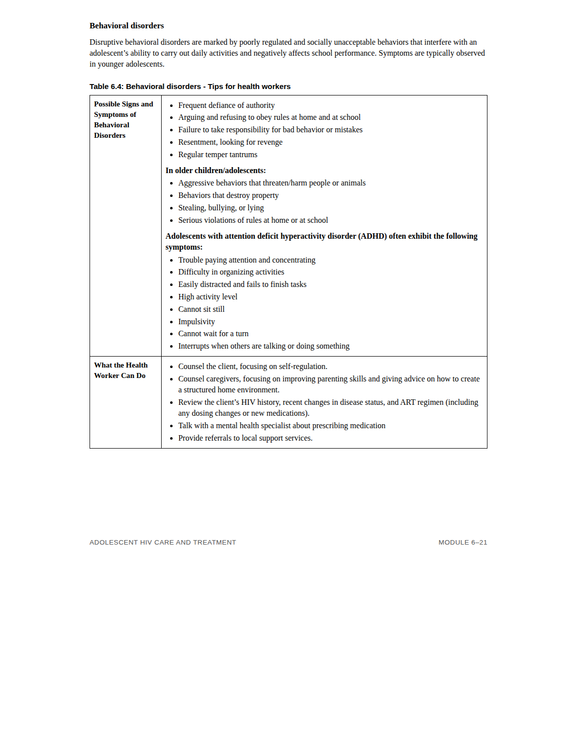Behavioral disorders
Disruptive behavioral disorders are marked by poorly regulated and socially unacceptable behaviors that interfere with an adolescent’s ability to carry out daily activities and negatively affects school performance. Symptoms are typically observed in younger adolescents.
Table 6.4: Behavioral disorders - Tips for health workers
| Possible Signs and Symptoms of Behavioral Disorders | Frequent defiance of authority Arguing and refusing to obey rules at home and at school Failure to take responsibility for bad behavior or mistakes Resentment, looking for revenge Regular temper tantrums In older children/adolescents: Aggressive behaviors that threaten/harm people or animals Behaviors that destroy property Stealing, bullying, or lying Serious violations of rules at home or at school Adolescents with attention deficit hyperactivity disorder (ADHD) often exhibit the following symptoms: Trouble paying attention and concentrating Difficulty in organizing activities Easily distracted and fails to finish tasks High activity level Cannot sit still Impulsivity Cannot wait for a turn Interrupts when others are talking or doing something |
| What the Health Worker Can Do | Counsel the client, focusing on self-regulation. Counsel caregivers, focusing on improving parenting skills and giving advice on how to create a structured home environment. Review the client’s HIV history, recent changes in disease status, and ART regimen (including any dosing changes or new medications). Talk with a mental health specialist about prescribing medication Provide referrals to local support services. |
ADOLESCENT HIV CARE AND TREATMENT MODULE 6–21